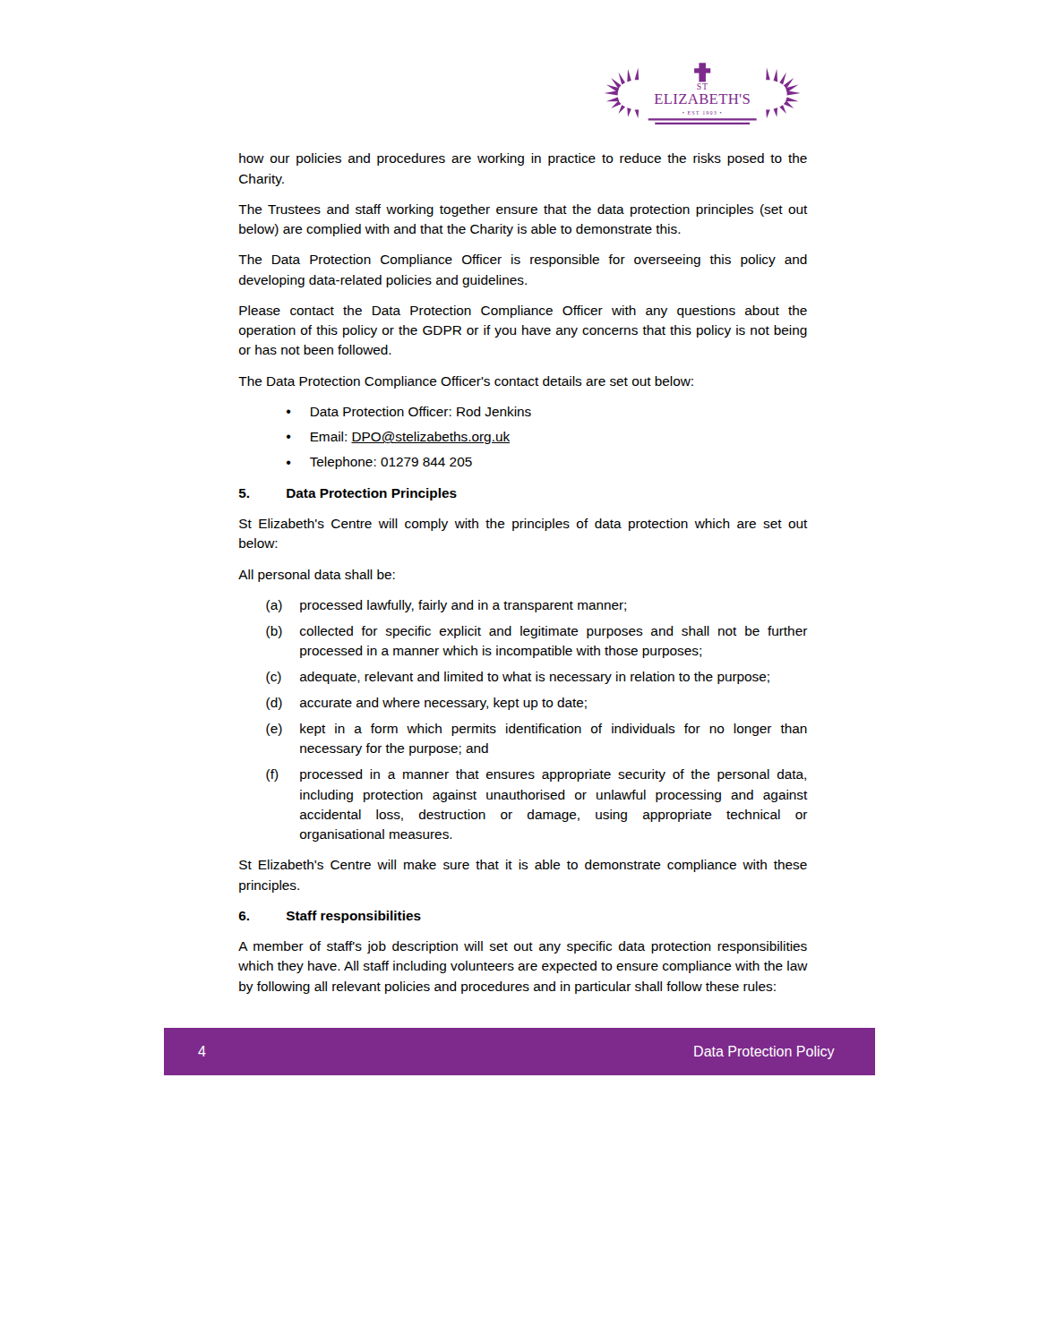ST ELIZABETH'S • EST 1903 •
how our policies and procedures are working in practice to reduce the risks posed to the Charity.
The Trustees and staff working together ensure that the data protection principles (set out below) are complied with and that the Charity is able to demonstrate this.
The Data Protection Compliance Officer is responsible for overseeing this policy and developing data-related policies and guidelines.
Please contact the Data Protection Compliance Officer with any questions about the operation of this policy or the GDPR or if you have any concerns that this policy is not being or has not been followed.
The Data Protection Compliance Officer's contact details are set out below:
Data Protection Officer: Rod Jenkins
Email: DPO@stelizabeths.org.uk
Telephone: 01279 844 205
5.
Data Protection Principles
St Elizabeth's Centre will comply with the principles of data protection which are set out below:
All personal data shall be:
processed lawfully, fairly and in a transparent manner;
collected for specific explicit and legitimate purposes and shall not be further processed in a manner which is incompatible with those purposes;
adequate, relevant and limited to what is necessary in relation to the purpose;
accurate and where necessary, kept up to date;
kept in a form which permits identification of individuals for no longer than necessary for the purpose; and
processed in a manner that ensures appropriate security of the personal data, including protection against unauthorised or unlawful processing and against accidental loss, destruction or damage, using appropriate technical or organisational measures.
St Elizabeth's Centre will make sure that it is able to demonstrate compliance with these principles.
6.
Staff responsibilities
A member of staff's job description will set out any specific data protection responsibilities which they have. All staff including volunteers are expected to ensure compliance with the law by following all relevant policies and procedures and in particular shall follow these rules:
4 Data Protection Policy